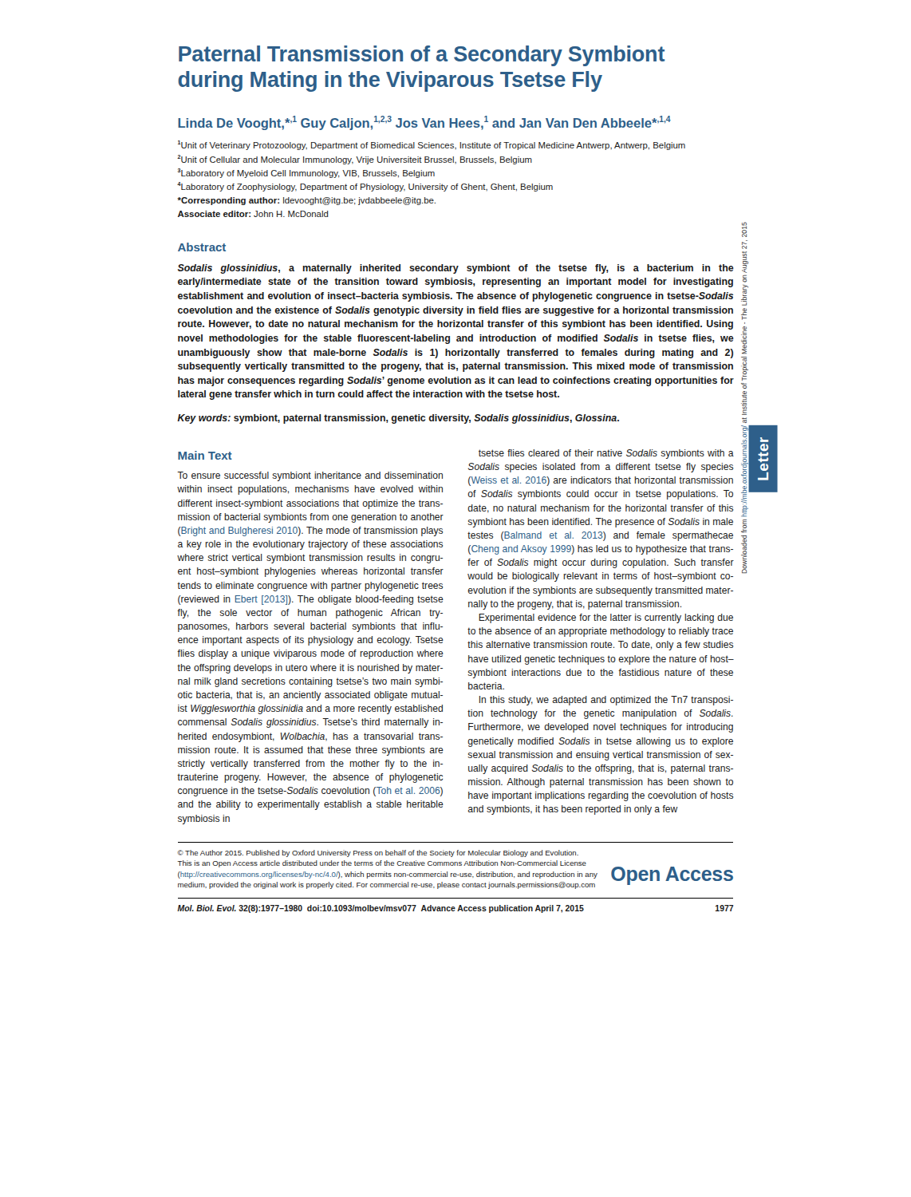Paternal Transmission of a Secondary Symbiont during Mating in the Viviparous Tsetse Fly
Linda De Vooght,*,1 Guy Caljon,1,2,3 Jos Van Hees,1 and Jan Van Den Abbeele*,1,4
1Unit of Veterinary Protozoology, Department of Biomedical Sciences, Institute of Tropical Medicine Antwerp, Antwerp, Belgium
2Unit of Cellular and Molecular Immunology, Vrije Universiteit Brussel, Brussels, Belgium
3Laboratory of Myeloid Cell Immunology, VIB, Brussels, Belgium
4Laboratory of Zoophysiology, Department of Physiology, University of Ghent, Ghent, Belgium
*Corresponding author: ldevooght@itg.be; jvdabbeele@itg.be.
Associate editor: John H. McDonald
Abstract
Sodalis glossinidius, a maternally inherited secondary symbiont of the tsetse fly, is a bacterium in the early/intermediate state of the transition toward symbiosis, representing an important model for investigating establishment and evolution of insect–bacteria symbiosis. The absence of phylogenetic congruence in tsetse-Sodalis coevolution and the existence of Sodalis genotypic diversity in field flies are suggestive for a horizontal transmission route. However, to date no natural mechanism for the horizontal transfer of this symbiont has been identified. Using novel methodologies for the stable fluorescent-labeling and introduction of modified Sodalis in tsetse flies, we unambiguously show that male-borne Sodalis is 1) horizontally transferred to females during mating and 2) subsequently vertically transmitted to the progeny, that is, paternal transmission. This mixed mode of transmission has major consequences regarding Sodalis’ genome evolution as it can lead to coinfections creating opportunities for lateral gene transfer which in turn could affect the interaction with the tsetse host.
Key words: symbiont, paternal transmission, genetic diversity, Sodalis glossinidius, Glossina.
Main Text
To ensure successful symbiont inheritance and dissemination within insect populations, mechanisms have evolved within different insect-symbiont associations that optimize the transmission of bacterial symbionts from one generation to another (Bright and Bulgheresi 2010). The mode of transmission plays a key role in the evolutionary trajectory of these associations where strict vertical symbiont transmission results in congruent host–symbiont phylogenies whereas horizontal transfer tends to eliminate congruence with partner phylogenetic trees (reviewed in Ebert [2013]). The obligate blood-feeding tsetse fly, the sole vector of human pathogenic African trypanosomes, harbors several bacterial symbionts that influence important aspects of its physiology and ecology. Tsetse flies display a unique viviparous mode of reproduction where the offspring develops in utero where it is nourished by maternal milk gland secretions containing tsetse’s two main symbiotic bacteria, that is, an anciently associated obligate mutualist Wigglesworthia glossinidia and a more recently established commensal Sodalis glossinidius. Tsetse’s third maternally inherited endosymbiont, Wolbachia, has a transovarial transmission route. It is assumed that these three symbionts are strictly vertically transferred from the mother fly to the intrauterine progeny. However, the absence of phylogenetic congruence in the tsetse-Sodalis coevolution (Toh et al. 2006) and the ability to experimentally establish a stable heritable symbiosis in
tsetse flies cleared of their native Sodalis symbionts with a Sodalis species isolated from a different tsetse fly species (Weiss et al. 2016) are indicators that horizontal transmission of Sodalis symbionts could occur in tsetse populations. To date, no natural mechanism for the horizontal transfer of this symbiont has been identified. The presence of Sodalis in male testes (Balmand et al. 2013) and female spermathecae (Cheng and Aksoy 1999) has led us to hypothesize that transfer of Sodalis might occur during copulation. Such transfer would be biologically relevant in terms of host–symbiont coevolution if the symbionts are subsequently transmitted maternally to the progeny, that is, paternal transmission.
Experimental evidence for the latter is currently lacking due to the absence of an appropriate methodology to reliably trace this alternative transmission route. To date, only a few studies have utilized genetic techniques to explore the nature of host–symbiont interactions due to the fastidious nature of these bacteria.
In this study, we adapted and optimized the Tn7 transposition technology for the genetic manipulation of Sodalis. Furthermore, we developed novel techniques for introducing genetically modified Sodalis in tsetse allowing us to explore sexual transmission and ensuing vertical transmission of sexually acquired Sodalis to the offspring, that is, paternal transmission. Although paternal transmission has been shown to have important implications regarding the coevolution of hosts and symbionts, it has been reported in only a few
© The Author 2015. Published by Oxford University Press on behalf of the Society for Molecular Biology and Evolution.
This is an Open Access article distributed under the terms of the Creative Commons Attribution Non-Commercial License (http://creativecommons.org/licenses/by-nc/4.0/), which permits non-commercial re-use, distribution, and reproduction in any medium, provided the original work is properly cited. For commercial re-use, please contact journals.permissions@oup.com
Open Access
Mol. Biol. Evol. 32(8):1977–1980 doi:10.1093/molbev/msv077 Advance Access publication April 7, 2015
1977
Downloaded from http://mbe.oxfordjournals.org/ at Institute of Tropical Medicine - The Library on August 27, 2015
Letter